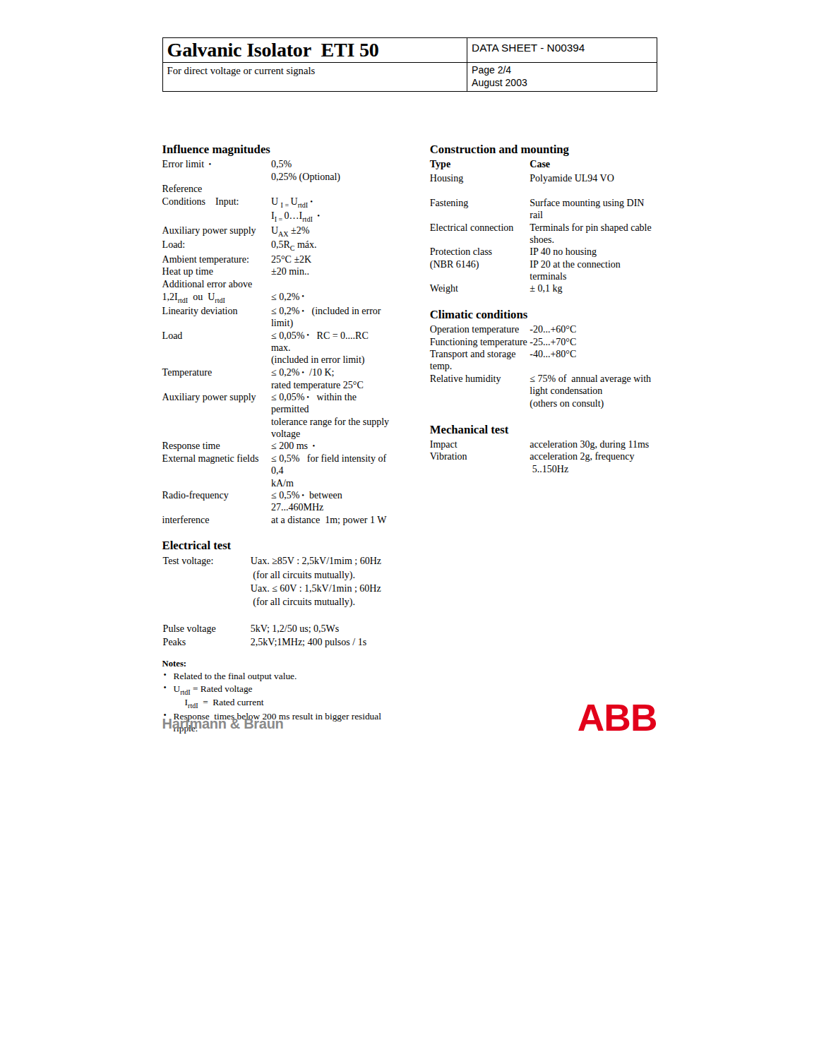Galvanic Isolator ETI 50
DATA SHEET - N00394
For direct voltage or current signals
Page 2/4
August 2003
Influence magnitudes
| Error limit | 0,5% |
| | 0,25% (Optional) |
| Reference | |
| Conditions Input: | U I = U rtdI |
| | I I = 0…I rtdI |
| Auxiliary power supply | U AX ±2% |
| Load: | 0,5R C máx. |
| Ambient temperature: | 25°C ±2K |
| Heat up time | ±20 min.. |
| Additional error above | |
| 1,2I rtdI ou U rtdI | ≤ 0,2% |
| Linearity deviation | ≤ 0,2% (included in error limit) |
| Load | ≤ 0,05% RC = 0....RC max. |
| | (included in error limit) |
| Temperature | ≤ 0,2% /10 K; |
| | rated temperature 25°C |
| Auxiliary power supply | ≤ 0,05% within the permitted |
| | tolerance range for the supply voltage |
| Response time | ≤ 200 ms |
| External magnetic fields | ≤ 0,5% for field intensity of 0,4 |
| | kA/m |
| Radio-frequency | ≤ 0,5% between 27...460MHz |
| interference | at a distance 1m; power 1 W |
Electrical test
| Test voltage: | Uax. ≥85V : 2,5kV/1mim ; 60Hz |
| | (for all circuits mutually). |
| | Uax. ≤ 60V : 1,5kV/1min ; 60Hz |
| | (for all circuits mutually). |
| Pulse voltage | 5kV; 1,2/50 us; 0,5Ws |
| Peaks | 2,5kV;1MHz; 400 pulsos / 1s |
Notes:
Related to the final output value.
UrtdI = Rated voltage IrtdI = Rated current
Response times below 200 ms result in bigger residual ripple.
Construction and mounting
| Type | Case |
| Housing | Polyamide UL94 VO |
| Fastening | Surface mounting using DIN rail |
| Electrical connection | Terminals for pin shaped cable shoes. |
| Protection class | IP 40 no housing |
| (NBR 6146) | IP 20 at the connection terminals |
| Weight | ± 0,1 kg |
Climatic conditions
| Operation temperature | -20...+60°C |
| Functioning temperature | -25...+70°C |
| Transport and storage temp. | -40...+80°C |
| Relative humidity | ≤ 75% of annual average with |
| | light condensation |
| | (others on consult) |
Mechanical test
| Impact | acceleration 30g, during 11ms |
| Vibration | acceleration 2g, frequency |
| | 5..150Hz |
Hartmann & Braun
ABB